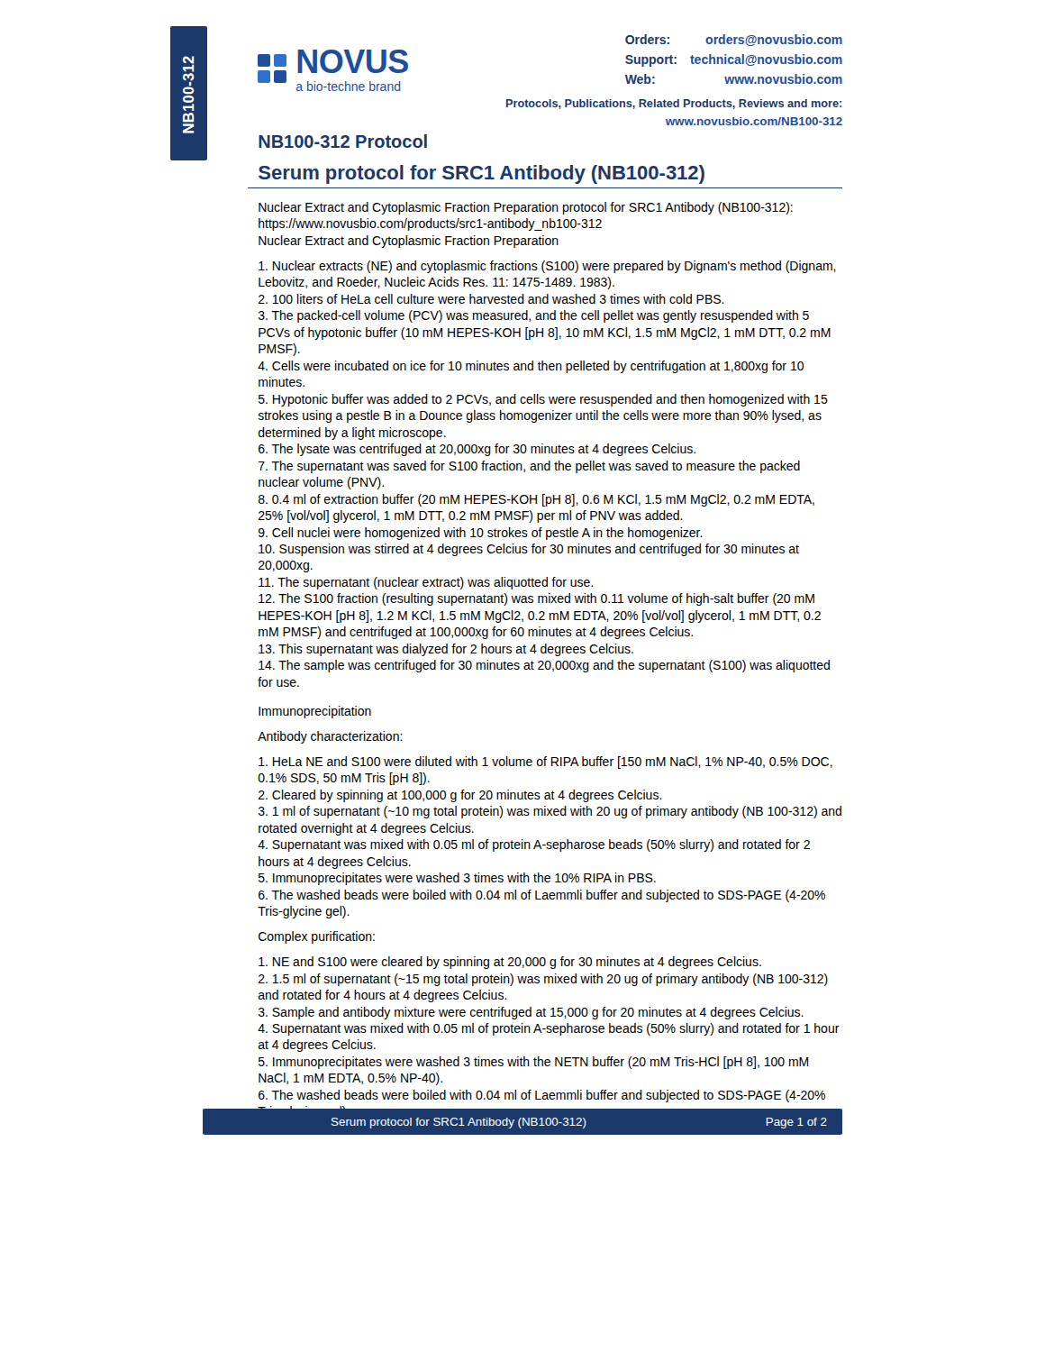NB100-312
NOVUS
a bio-techne brand
| Orders: | orders@novusbio.com |
| Support: | technical@novusbio.com |
| Web: | www.novusbio.com |
Protocols, Publications, Related Products, Reviews and more:
www.novusbio.com/NB100-312
NB100-312 Protocol
Serum protocol for SRC1 Antibody (NB100-312)
Nuclear Extract and Cytoplasmic Fraction Preparation protocol for SRC1 Antibody (NB100-312):
https://www.novusbio.com/products/src1-antibody_nb100-312
Nuclear Extract and Cytoplasmic Fraction Preparation
1. Nuclear extracts (NE) and cytoplasmic fractions (S100) were prepared by Dignam's method (Dignam, Lebovitz, and Roeder, Nucleic Acids Res. 11: 1475-1489. 1983).
2. 100 liters of HeLa cell culture were harvested and washed 3 times with cold PBS.
3. The packed-cell volume (PCV) was measured, and the cell pellet was gently resuspended with 5 PCVs of hypotonic buffer (10 mM HEPES-KOH [pH 8], 10 mM KCl, 1.5 mM MgCl2, 1 mM DTT, 0.2 mM PMSF).
4. Cells were incubated on ice for 10 minutes and then pelleted by centrifugation at 1,800xg for 10 minutes.
5. Hypotonic buffer was added to 2 PCVs, and cells were resuspended and then homogenized with 15 strokes using a pestle B in a Dounce glass homogenizer until the cells were more than 90% lysed, as determined by a light microscope.
6. The lysate was centrifuged at 20,000xg for 30 minutes at 4 degrees Celcius.
7. The supernatant was saved for S100 fraction, and the pellet was saved to measure the packed nuclear volume (PNV).
8. 0.4 ml of extraction buffer (20 mM HEPES-KOH [pH 8], 0.6 M KCl, 1.5 mM MgCl2, 0.2 mM EDTA, 25% [vol/vol] glycerol, 1 mM DTT, 0.2 mM PMSF) per ml of PNV was added.
9. Cell nuclei were homogenized with 10 strokes of pestle A in the homogenizer.
10. Suspension was stirred at 4 degrees Celcius for 30 minutes and centrifuged for 30 minutes at 20,000xg.
11. The supernatant (nuclear extract) was aliquotted for use.
12. The S100 fraction (resulting supernatant) was mixed with 0.11 volume of high-salt buffer (20 mM HEPES-KOH [pH 8], 1.2 M KCl, 1.5 mM MgCl2, 0.2 mM EDTA, 20% [vol/vol] glycerol, 1 mM DTT, 0.2 mM PMSF) and centrifuged at 100,000xg for 60 minutes at 4 degrees Celcius.
13. This supernatant was dialyzed for 2 hours at 4 degrees Celcius.
14. The sample was centrifuged for 30 minutes at 20,000xg and the supernatant (S100) was aliquotted for use.
Immunoprecipitation
Antibody characterization:
1. HeLa NE and S100 were diluted with 1 volume of RIPA buffer [150 mM NaCl, 1% NP-40, 0.5% DOC, 0.1% SDS, 50 mM Tris [pH 8]).
2. Cleared by spinning at 100,000 g for 20 minutes at 4 degrees Celcius.
3. 1 ml of supernatant (~10 mg total protein) was mixed with 20 ug of primary antibody (NB 100-312) and rotated overnight at 4 degrees Celcius.
4. Supernatant was mixed with 0.05 ml of protein A-sepharose beads (50% slurry) and rotated for 2 hours at 4 degrees Celcius.
5. Immunoprecipitates were washed 3 times with the 10% RIPA in PBS.
6. The washed beads were boiled with 0.04 ml of Laemmli buffer and subjected to SDS-PAGE (4-20% Tris-glycine gel).
Complex purification:
1. NE and S100 were cleared by spinning at 20,000 g for 30 minutes at 4 degrees Celcius.
2. 1.5 ml of supernatant (~15 mg total protein) was mixed with 20 ug of primary antibody (NB 100-312) and rotated for 4 hours at 4 degrees Celcius.
3. Sample and antibody mixture were centrifuged at 15,000 g for 20 minutes at 4 degrees Celcius.
4. Supernatant was mixed with 0.05 ml of protein A-sepharose beads (50% slurry) and rotated for 1 hour at 4 degrees Celcius.
5. Immunoprecipitates were washed 3 times with the NETN buffer (20 mM Tris-HCl [pH 8], 100 mM NaCl, 1 mM EDTA, 0.5% NP-40).
6. The washed beads were boiled with 0.04 ml of Laemmli buffer and subjected to SDS-PAGE (4-20% Tris-glycine gel).
Serum protocol for SRC1 Antibody (NB100-312)
Page 1 of 2